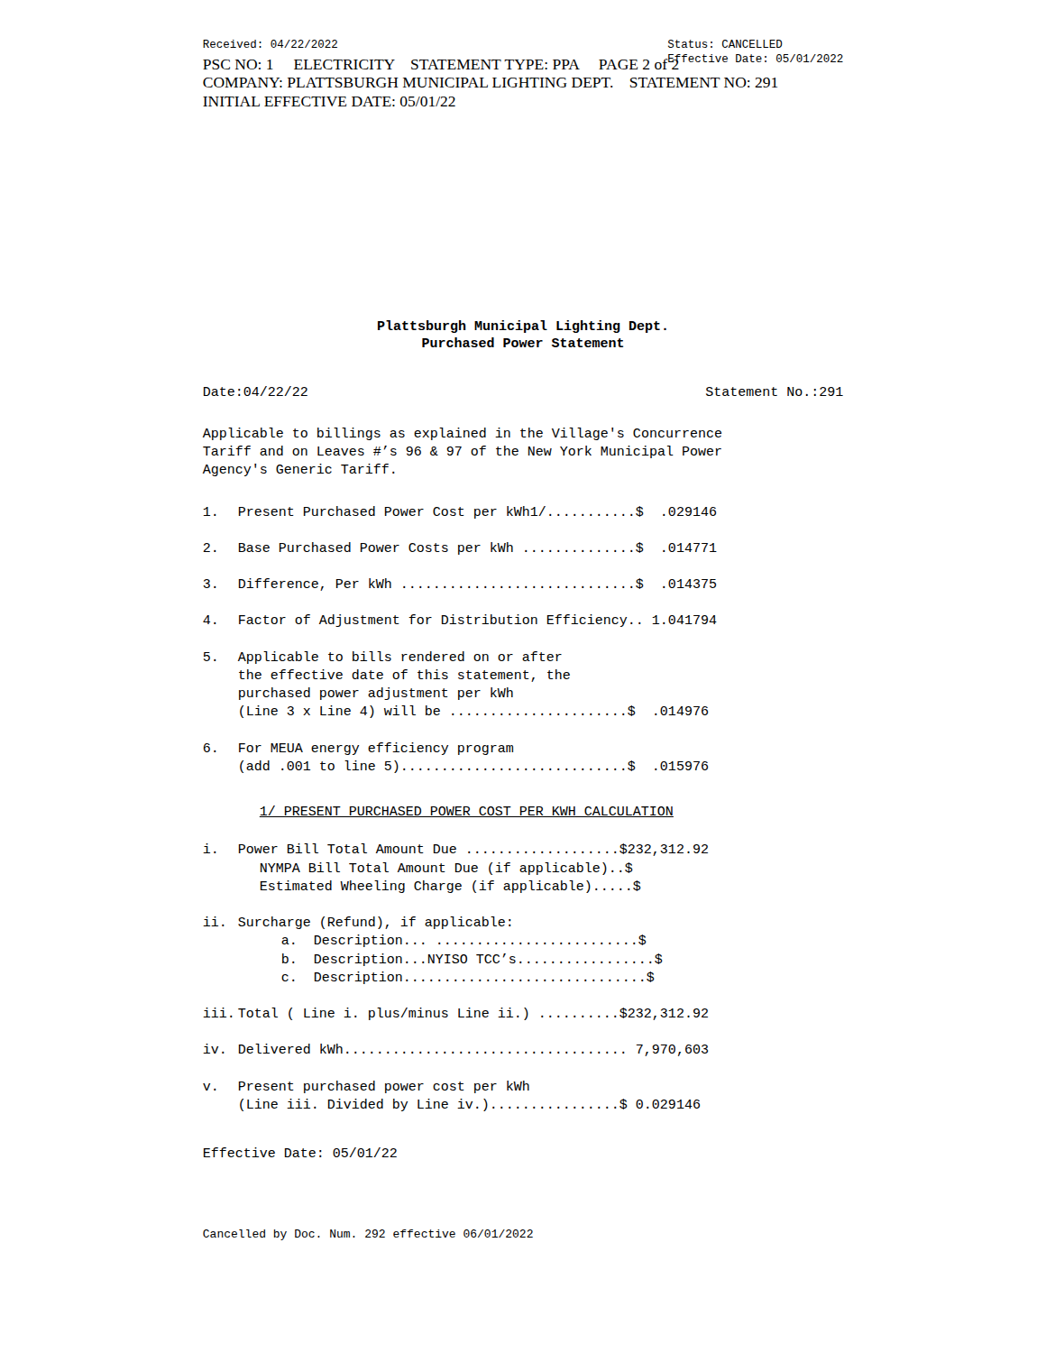Received: 04/22/2022 Status: CANCELLED Effective Date: 05/01/2022
PSC NO: 1 ELECTRICITY STATEMENT TYPE: PPA PAGE 2 of 2 COMPANY: PLATTSBURGH MUNICIPAL LIGHTING DEPT. STATEMENT NO: 291 INITIAL EFFECTIVE DATE: 05/01/22
Plattsburgh Municipal Lighting Dept.
Purchased Power Statement
Date:04/22/22 Statement No.:291
Applicable to billings as explained in the Village's Concurrence Tariff and on Leaves #’s 96 & 97 of the New York Municipal Power Agency's Generic Tariff.
1. Present Purchased Power Cost per kWh1/...........$ .029146
2. Base Purchased Power Costs per kWh ..............$ .014771
3. Difference, Per kWh .............................$ .014375
4. Factor of Adjustment for Distribution Efficiency.. 1.041794
5. Applicable to bills rendered on or after the effective date of this statement, the purchased power adjustment per kWh (Line 3 x Line 4) will be ......................$ .014976
6. For MEUA energy efficiency program (add .001 to line 5)............................$ .015976
1/ PRESENT PURCHASED POWER COST PER KWH CALCULATION
i. Power Bill Total Amount Due ...................$232,312.92
NYMPA Bill Total Amount Due (if applicable)..$
Estimated Wheeling Charge (if applicable).....$
ii. Surcharge (Refund), if applicable:
a. Description... .........................$
b. Description...NYISO TCC’s.................$
c. Description..............................$
iii. Total ( Line i. plus/minus Line ii.) ..........$232,312.92
iv. Delivered kWh................................... 7,970,603
v. Present purchased power cost per kWh (Line iii. Divided by Line iv.)................$ 0.029146
Effective Date: 05/01/22
Cancelled by Doc. Num. 292 effective 06/01/2022